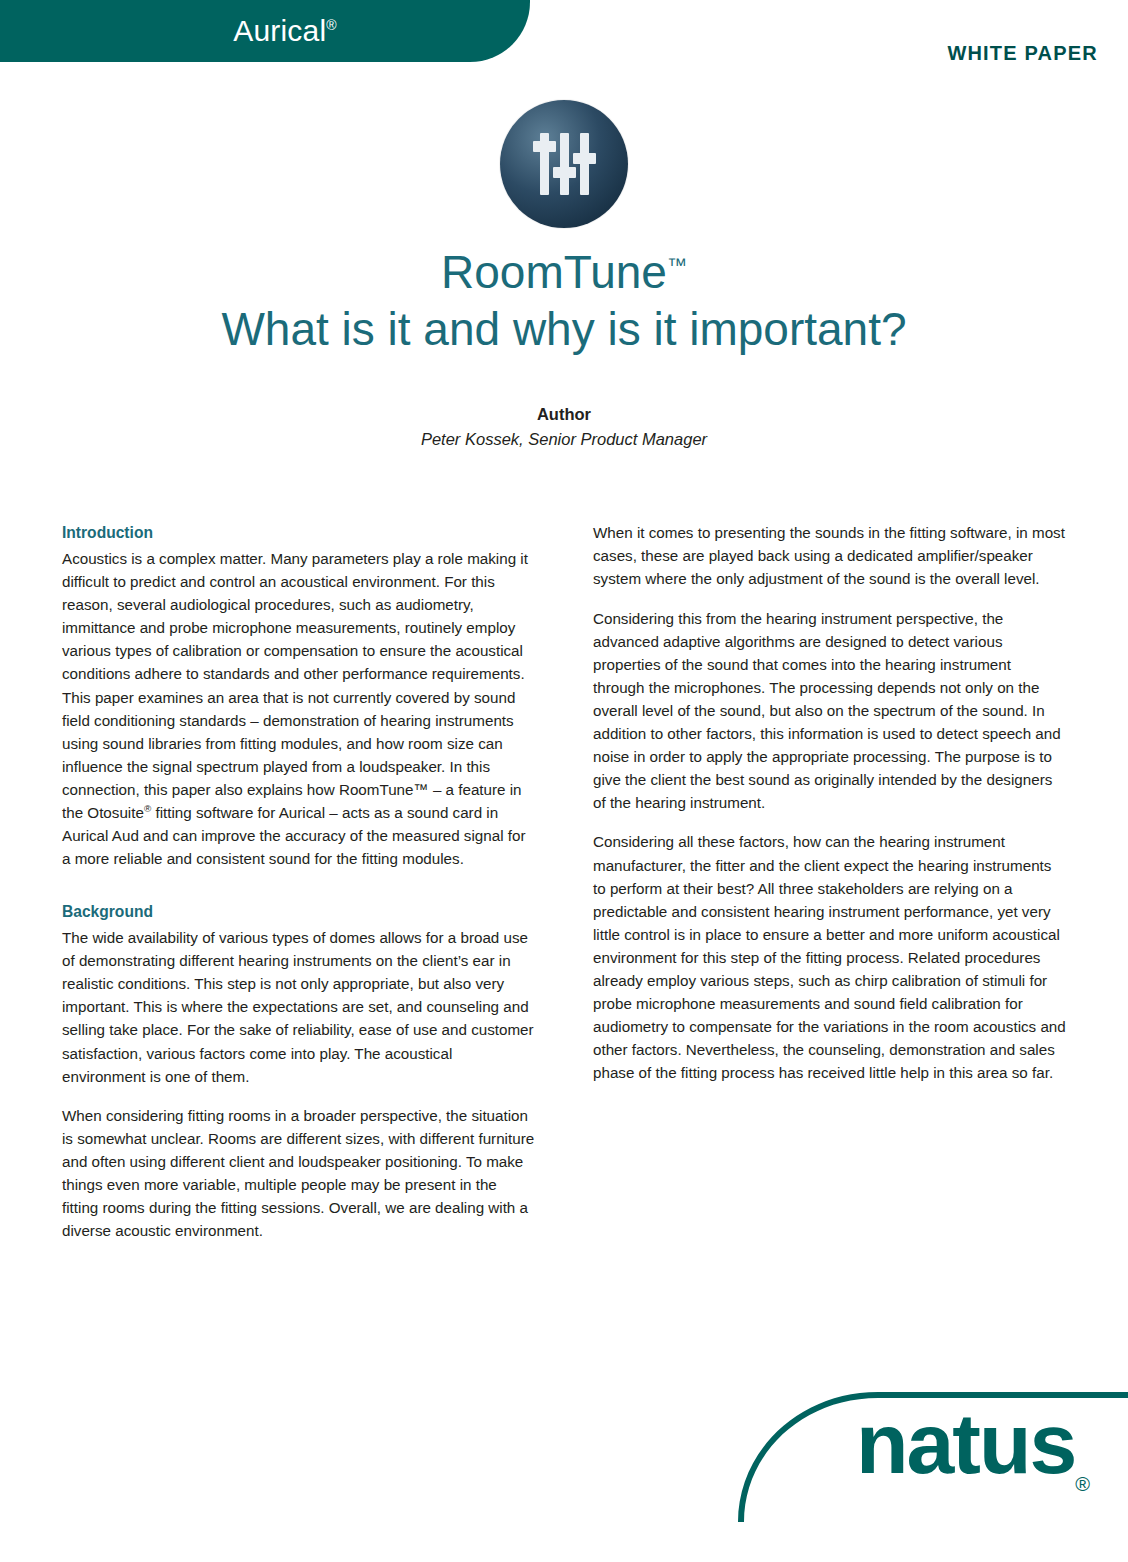Aurical®
WHITE PAPER
RoomTune™ What is it and why is it important?
Author
Peter Kossek, Senior Product Manager
Introduction
Acoustics is a complex matter. Many parameters play a role making it difficult to predict and control an acoustical environment. For this reason, several audiological procedures, such as audiometry, immittance and probe microphone measurements, routinely employ various types of calibration or compensation to ensure the acoustical conditions adhere to standards and other performance requirements. This paper examines an area that is not currently covered by sound field conditioning standards – demonstration of hearing instruments using sound libraries from fitting modules, and how room size can influence the signal spectrum played from a loudspeaker. In this connection, this paper also explains how RoomTune™ – a feature in the Otosuite® fitting software for Aurical – acts as a sound card in Aurical Aud and can improve the accuracy of the measured signal for a more reliable and consistent sound for the fitting modules.
Background
The wide availability of various types of domes allows for a broad use of demonstrating different hearing instruments on the client’s ear in realistic conditions. This step is not only appropriate, but also very important. This is where the expectations are set, and counseling and selling take place. For the sake of reliability, ease of use and customer satisfaction, various factors come into play. The acoustical environment is one of them.
When considering fitting rooms in a broader perspective, the situation is somewhat unclear. Rooms are different sizes, with different furniture and often using different client and loudspeaker positioning. To make things even more variable, multiple people may be present in the fitting rooms during the fitting sessions. Overall, we are dealing with a diverse acoustic environment.
When it comes to presenting the sounds in the fitting software, in most cases, these are played back using a dedicated amplifier/speaker system where the only adjustment of the sound is the overall level.
Considering this from the hearing instrument perspective, the advanced adaptive algorithms are designed to detect various properties of the sound that comes into the hearing instrument through the microphones. The processing depends not only on the overall level of the sound, but also on the spectrum of the sound. In addition to other factors, this information is used to detect speech and noise in order to apply the appropriate processing. The purpose is to give the client the best sound as originally intended by the designers of the hearing instrument.
Considering all these factors, how can the hearing instrument manufacturer, the fitter and the client expect the hearing instruments to perform at their best? All three stakeholders are relying on a predictable and consistent hearing instrument performance, yet very little control is in place to ensure a better and more uniform acoustical environment for this step of the fitting process. Related procedures already employ various steps, such as chirp calibration of stimuli for probe microphone measurements and sound field calibration for audiometry to compensate for the variations in the room acoustics and other factors. Nevertheless, the counseling, demonstration and sales phase of the fitting process has received little help in this area so far.
natus®